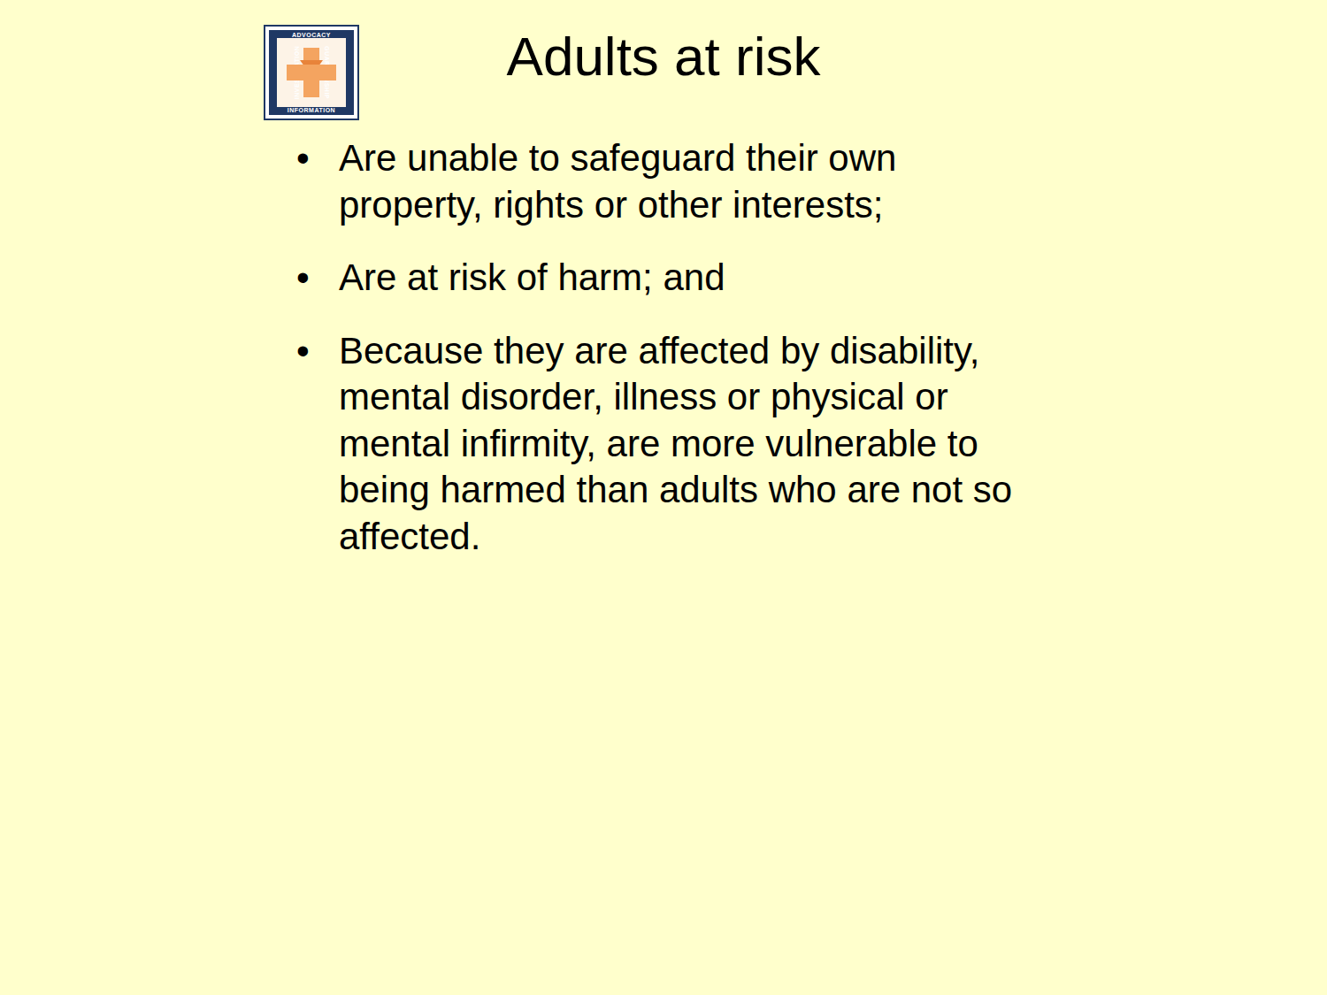ADVOCACY
INFORMATION
INVESTIGATION
GUARDIANSHIP
Adults at risk
Are unable to safeguard their own property, rights or other interests;
Are at risk of harm; and
Because they are affected by disability, mental disorder, illness or physical or mental infirmity, are more vulnerable to being harmed than adults who are not so affected.